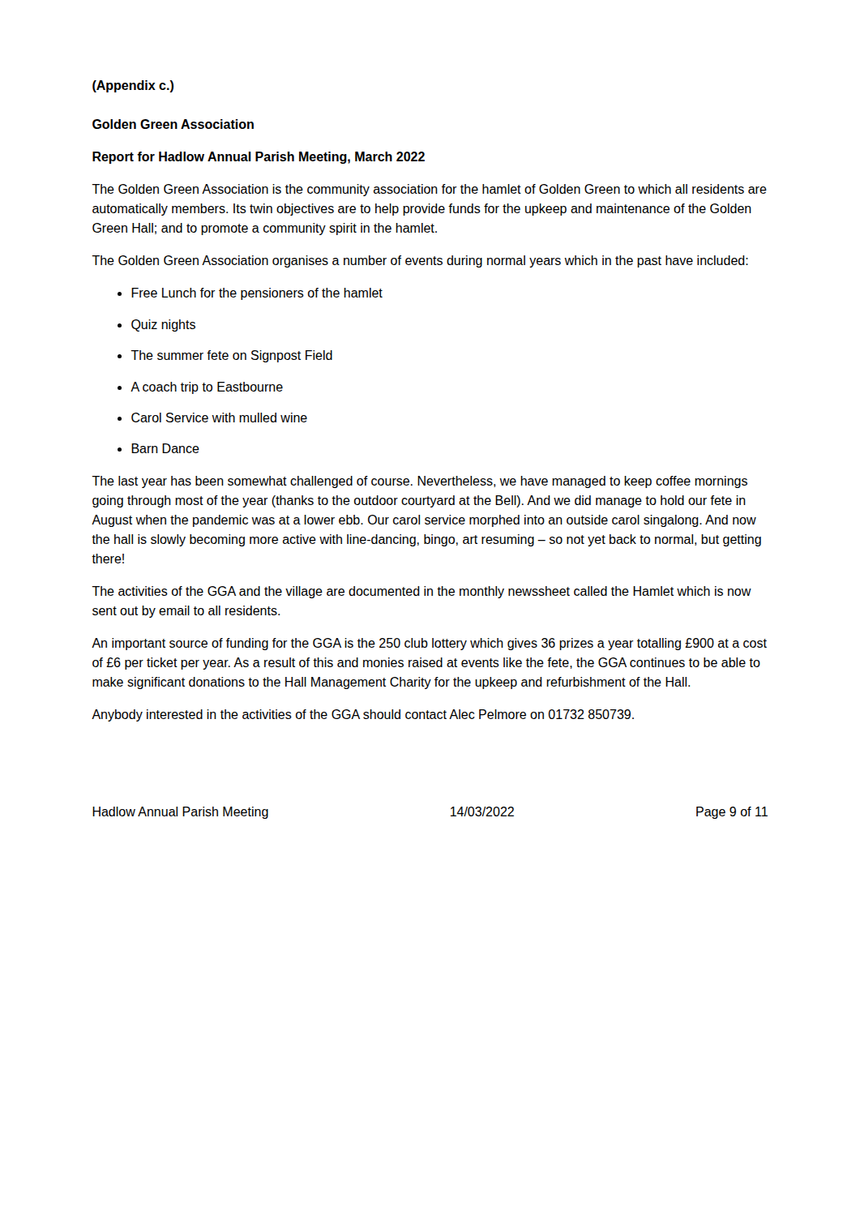(Appendix c.)
Golden Green Association
Report for Hadlow Annual Parish Meeting, March 2022
The Golden Green Association is the community association for the hamlet of Golden Green to which all residents are automatically members. Its twin objectives are to help provide funds for the upkeep and maintenance of the Golden Green Hall; and to promote a community spirit in the hamlet.
The Golden Green Association organises a number of events during normal years which in the past have included:
Free Lunch for the pensioners of the hamlet
Quiz nights
The summer fete on Signpost Field
A coach trip to Eastbourne
Carol Service with mulled wine
Barn Dance
The last year has been somewhat challenged of course. Nevertheless, we have managed to keep coffee mornings going through most of the year (thanks to the outdoor courtyard at the Bell). And we did manage to hold our fete in August when the pandemic was at a lower ebb. Our carol service morphed into an outside carol singalong. And now the hall is slowly becoming more active with line-dancing, bingo, art resuming – so not yet back to normal, but getting there!
The activities of the GGA and the village are documented in the monthly newssheet called the Hamlet which is now sent out by email to all residents.
An important source of funding for the GGA is the 250 club lottery which gives 36 prizes a year totalling £900 at a cost of £6 per ticket per year. As a result of this and monies raised at events like the fete, the GGA continues to be able to make significant donations to the Hall Management Charity for the upkeep and refurbishment of the Hall.
Anybody interested in the activities of the GGA should contact Alec Pelmore on 01732 850739.
Hadlow Annual Parish Meeting 14/03/2022 Page 9 of 11